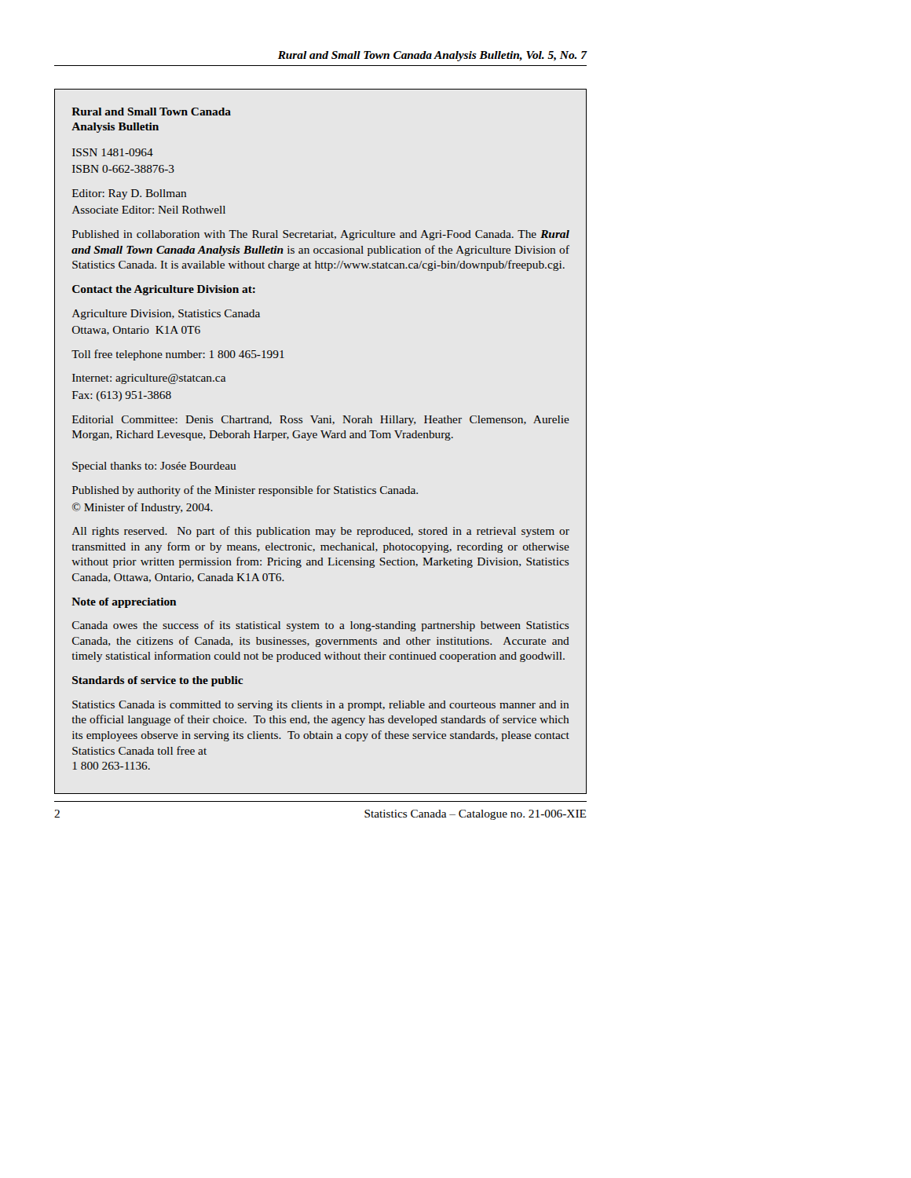Rural and Small Town Canada Analysis Bulletin, Vol. 5, No. 7
Rural and Small Town Canada
Analysis Bulletin
ISSN 1481-0964
ISBN 0-662-38876-3
Editor: Ray D. Bollman
Associate Editor: Neil Rothwell
Published in collaboration with The Rural Secretariat, Agriculture and Agri-Food Canada. The Rural and Small Town Canada Analysis Bulletin is an occasional publication of the Agriculture Division of Statistics Canada. It is available without charge at http://www.statcan.ca/cgi-bin/downpub/freepub.cgi.
Contact the Agriculture Division at:
Agriculture Division, Statistics Canada
Ottawa, Ontario K1A 0T6
Toll free telephone number: 1 800 465-1991
Internet: agriculture@statcan.ca
Fax: (613) 951-3868
Editorial Committee: Denis Chartrand, Ross Vani, Norah Hillary, Heather Clemenson, Aurelie Morgan, Richard Levesque, Deborah Harper, Gaye Ward and Tom Vradenburg.
Special thanks to: Josée Bourdeau
Published by authority of the Minister responsible for Statistics Canada.
© Minister of Industry, 2004.
All rights reserved. No part of this publication may be reproduced, stored in a retrieval system or transmitted in any form or by means, electronic, mechanical, photocopying, recording or otherwise without prior written permission from: Pricing and Licensing Section, Marketing Division, Statistics Canada, Ottawa, Ontario, Canada K1A 0T6.
Note of appreciation
Canada owes the success of its statistical system to a long-standing partnership between Statistics Canada, the citizens of Canada, its businesses, governments and other institutions. Accurate and timely statistical information could not be produced without their continued cooperation and goodwill.
Standards of service to the public
Statistics Canada is committed to serving its clients in a prompt, reliable and courteous manner and in the official language of their choice. To this end, the agency has developed standards of service which its employees observe in serving its clients. To obtain a copy of these service standards, please contact Statistics Canada toll free at
1 800 263-1136.
2
Statistics Canada – Catalogue no. 21-006-XIE